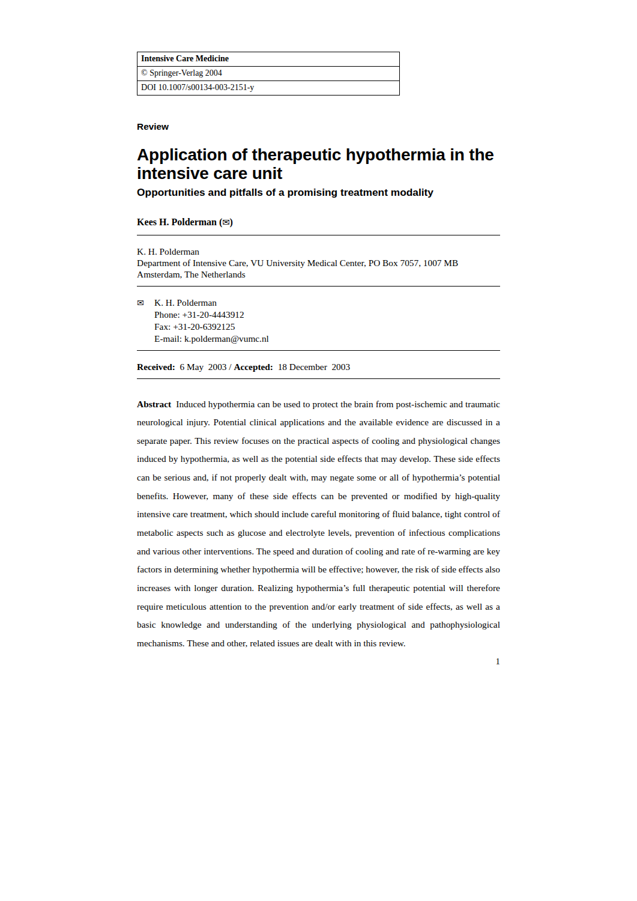Intensive Care Medicine
© Springer-Verlag 2004
DOI 10.1007/s00134-003-2151-y
Review
Application of therapeutic hypothermia in the intensive care unit
Opportunities and pitfalls of a promising treatment modality
Kees H. Polderman (✉)
K. H. Polderman
Department of Intensive Care, VU University Medical Center, PO Box 7057, 1007 MB Amsterdam, The Netherlands
✉
K. H. Polderman
Phone: +31-20-4443912
Fax: +31-20-6392125
E-mail: k.polderman@vumc.nl
Received: 6 May 2003 / Accepted: 18 December 2003
Abstract Induced hypothermia can be used to protect the brain from post-ischemic and traumatic neurological injury. Potential clinical applications and the available evidence are discussed in a separate paper. This review focuses on the practical aspects of cooling and physiological changes induced by hypothermia, as well as the potential side effects that may develop. These side effects can be serious and, if not properly dealt with, may negate some or all of hypothermia’s potential benefits. However, many of these side effects can be prevented or modified by high-quality intensive care treatment, which should include careful monitoring of fluid balance, tight control of metabolic aspects such as glucose and electrolyte levels, prevention of infectious complications and various other interventions. The speed and duration of cooling and rate of re-warming are key factors in determining whether hypothermia will be effective; however, the risk of side effects also increases with longer duration. Realizing hypothermia’s full therapeutic potential will therefore require meticulous attention to the prevention and/or early treatment of side effects, as well as a basic knowledge and understanding of the underlying physiological and pathophysiological mechanisms. These and other, related issues are dealt with in this review.
1